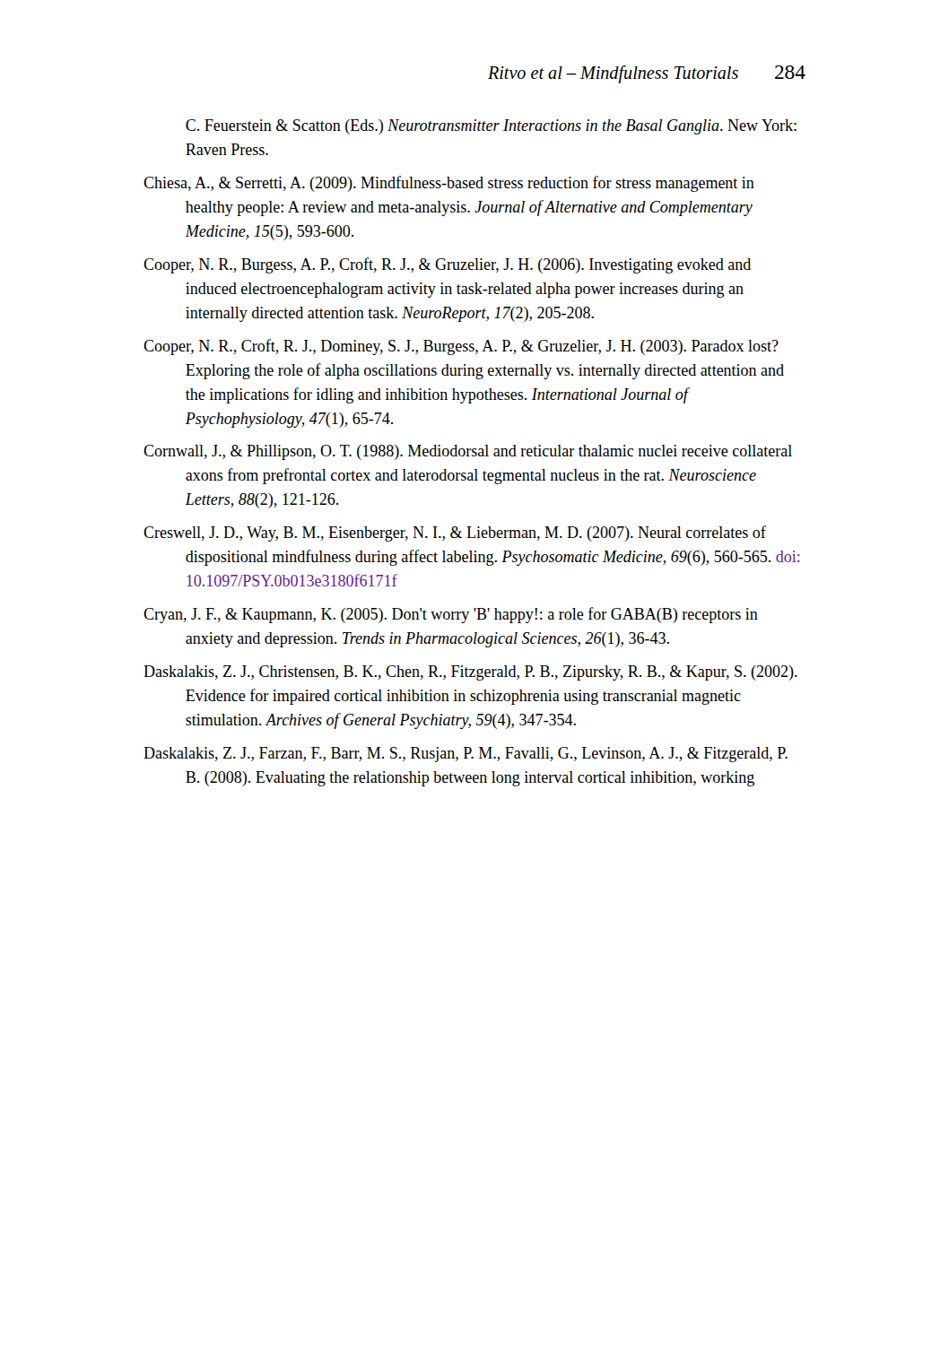Ritvo et al – Mindfulness Tutorials 284
C. Feuerstein & Scatton (Eds.) Neurotransmitter Interactions in the Basal Ganglia. New York: Raven Press.
Chiesa, A., & Serretti, A. (2009). Mindfulness-based stress reduction for stress management in healthy people: A review and meta-analysis. Journal of Alternative and Complementary Medicine, 15(5), 593-600.
Cooper, N. R., Burgess, A. P., Croft, R. J., & Gruzelier, J. H. (2006). Investigating evoked and induced electroencephalogram activity in task-related alpha power increases during an internally directed attention task. NeuroReport, 17(2), 205-208.
Cooper, N. R., Croft, R. J., Dominey, S. J., Burgess, A. P., & Gruzelier, J. H. (2003). Paradox lost? Exploring the role of alpha oscillations during externally vs. internally directed attention and the implications for idling and inhibition hypotheses. International Journal of Psychophysiology, 47(1), 65-74.
Cornwall, J., & Phillipson, O. T. (1988). Mediodorsal and reticular thalamic nuclei receive collateral axons from prefrontal cortex and laterodorsal tegmental nucleus in the rat. Neuroscience Letters, 88(2), 121-126.
Creswell, J. D., Way, B. M., Eisenberger, N. I., & Lieberman, M. D. (2007). Neural correlates of dispositional mindfulness during affect labeling. Psychosomatic Medicine, 69(6), 560-565. doi: 10.1097/PSY.0b013e3180f6171f
Cryan, J. F., & Kaupmann, K. (2005). Don't worry 'B' happy!: a role for GABA(B) receptors in anxiety and depression. Trends in Pharmacological Sciences, 26(1), 36-43.
Daskalakis, Z. J., Christensen, B. K., Chen, R., Fitzgerald, P. B., Zipursky, R. B., & Kapur, S. (2002). Evidence for impaired cortical inhibition in schizophrenia using transcranial magnetic stimulation. Archives of General Psychiatry, 59(4), 347-354.
Daskalakis, Z. J., Farzan, F., Barr, M. S., Rusjan, P. M., Favalli, G., Levinson, A. J., & Fitzgerald, P. B. (2008). Evaluating the relationship between long interval cortical inhibition, working